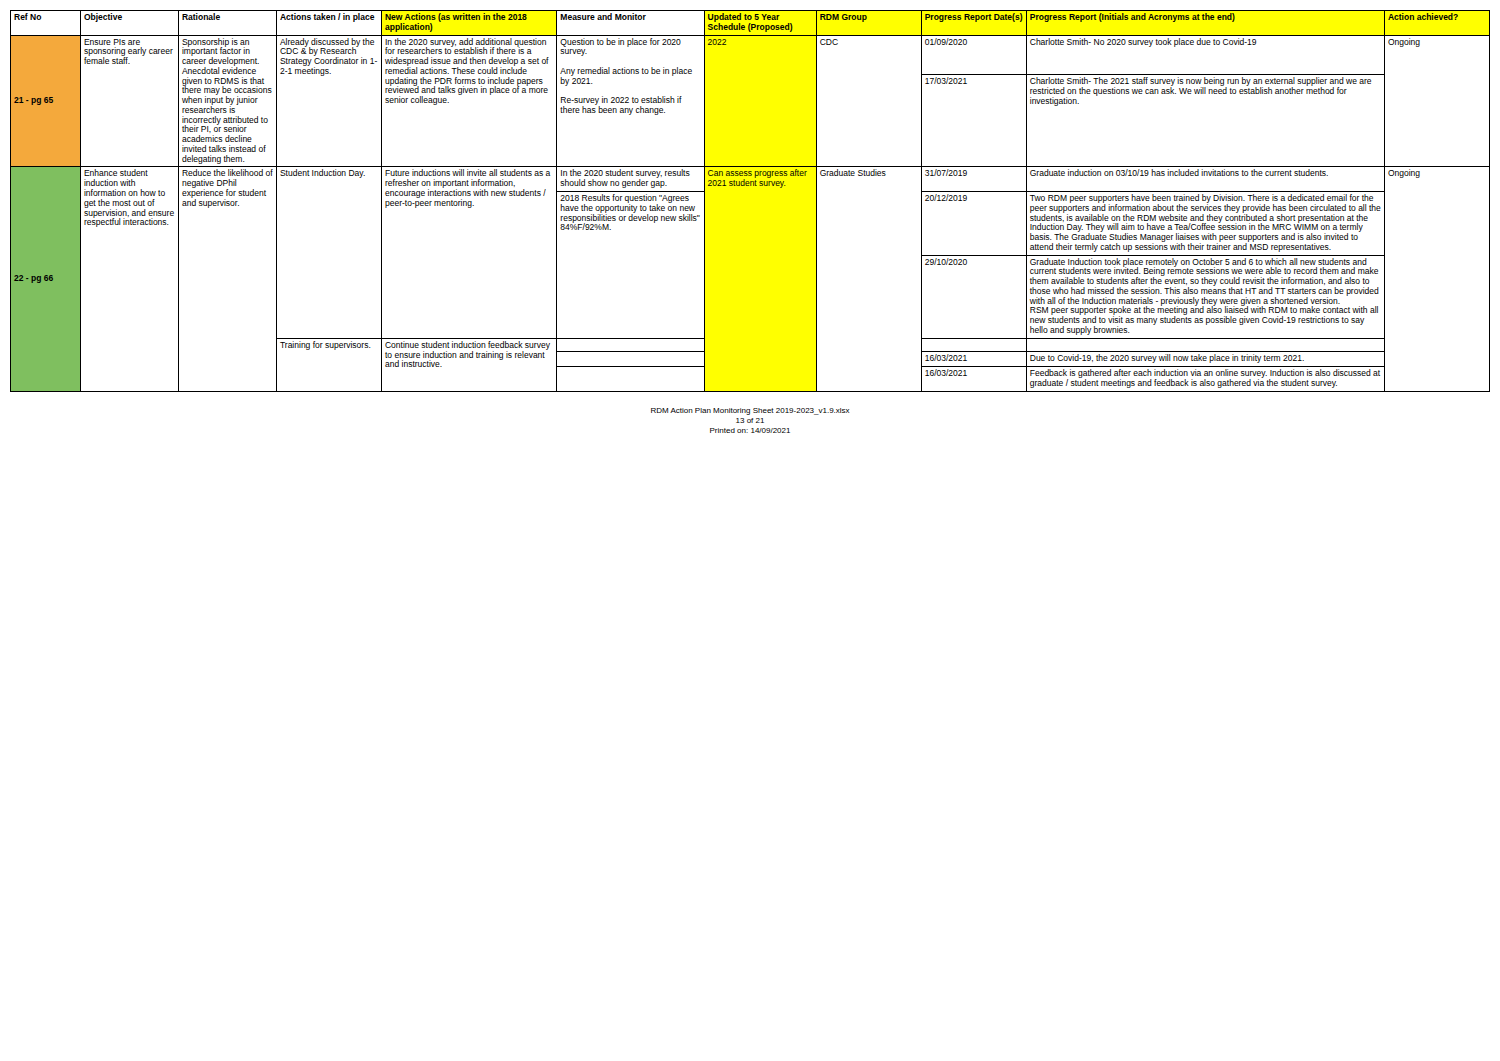| Ref No | Objective | Rationale | Actions taken / in place | New Actions (as written in the 2018 application) | Measure and Monitor | Updated to 5 Year Schedule (Proposed) | RDM Group | Progress Report Date(s) | Progress Report (Initials and Acronyms at the end) | Action achieved? |
| --- | --- | --- | --- | --- | --- | --- | --- | --- | --- | --- |
| 21 - pg 65 | Ensure PIs are sponsoring early career female staff. | Sponsorship is an important factor in career development. Anecdotal evidence given to RDMS is that there may be occasions when input by junior researchers is incorrectly attributed to their PI, or senior academics decline invited talks instead of delegating them. | Already discussed by the CDC & by Research Strategy Coordinator in 1-2-1 meetings. | In the 2020 survey, add additional question for researchers to establish if there is a widespread issue and then develop a set of remedial actions. These could include updating the PDR forms to include papers reviewed and talks given in place of a more senior colleague. | Question to be in place for 2020 survey. Any remedial actions to be in place by 2021. Re-survey in 2022 to establish if there has been any change. | 2022 | CDC | 01/09/2020 | Charlotte Smith- No 2020 survey took place due to Covid-19 | Ongoing |
| 17/03/2021 | Charlotte Smith- The 2021 staff survey is now being run by an external supplier and we are restricted on the questions we can ask. We will need to establish another method for investigation. |
| 22 - pg 66 | Enhance student induction with information on how to get the most out of supervision, and ensure respectful interactions. | Reduce the likelihood of negative DPhil experience for student and supervisor. | Student Induction Day. | Future inductions will invite all students as a refresher on important information, encourage interactions with new students / peer-to-peer mentoring. | In the 2020 student survey, results should show no gender gap. | Can assess progress after 2021 student survey. | Graduate Studies | 31/07/2019 | Graduate induction on 03/10/19 has included invitations to the current students. | Ongoing |
| 2018 Results for question "Agrees have the opportunity to take on new responsibilities or develop new skills" 84%F/92%M. | 20/12/2019 | Two RDM peer supporters have been trained by Division. There is a dedicated email for the peer supporters and information about the services they provide has been circulated to all the students, is available on the RDM website and they contributed a short presentation at the Induction Day. They will aim to have a Tea/Coffee session in the MRC WIMM on a termly basis. The Graduate Studies Manager liaises with peer supporters and is also invited to attend their termly catch up sessions with their trainer and MSD representatives. |
| 29/10/2020 | Graduate Induction took place remotely on October 5 and 6 to which all new students and current students were invited. Being remote sessions we were able to record them and make them available to students after the event, so they could revisit the information, and also to those who had missed the session. This also means that HT and TT starters can be provided with all of the Induction materials - previously they were given a shortened version. RSM peer supporter spoke at the meeting and also liaised with RDM to make contact with all new students and to visit as many students as possible given Covid-19 restrictions to say hello and supply brownies. |
| Training for supervisors. | Continue student induction feedback survey to ensure induction and training is relevant and instructive. | | | |
| | 16/03/2021 | Due to Covid-19, the 2020 survey will now take place in trinity term 2021. |
| | 16/03/2021 | Feedback is gathered after each induction via an online survey. Induction is also discussed at graduate / student meetings and feedback is also gathered via the student survey. |
RDM Action Plan Monitoring Sheet 2019-2023_v1.9.xlsx
13 of 21
Printed on: 14/09/2021